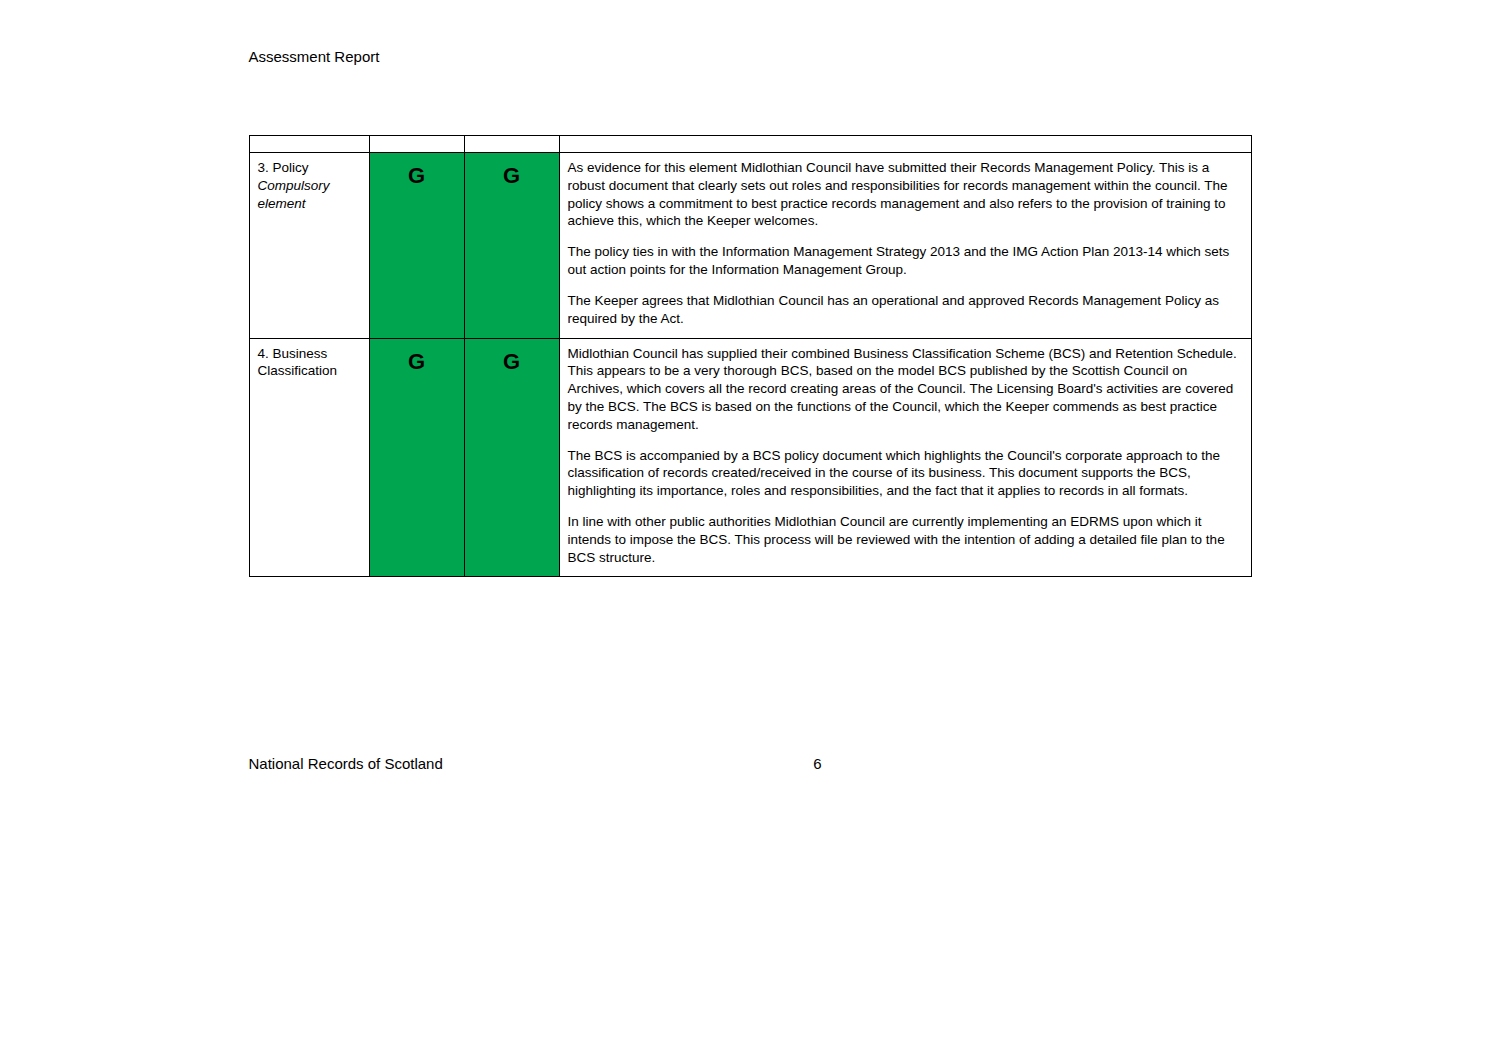Assessment Report
| 3. Policy Compulsory element | G | G | As evidence for this element Midlothian Council have submitted their Records Management Policy. This is a robust document that clearly sets out roles and responsibilities for records management within the council. The policy shows a commitment to best practice records management and also refers to the provision of training to achieve this, which the Keeper welcomes. The policy ties in with the Information Management Strategy 2013 and the IMG Action Plan 2013-14 which sets out action points for the Information Management Group. The Keeper agrees that Midlothian Council has an operational and approved Records Management Policy as required by the Act. |
| 4. Business Classification | G | G | Midlothian Council has supplied their combined Business Classification Scheme (BCS) and Retention Schedule. This appears to be a very thorough BCS, based on the model BCS published by the Scottish Council on Archives, which covers all the record creating areas of the Council. The Licensing Board's activities are covered by the BCS. The BCS is based on the functions of the Council, which the Keeper commends as best practice records management. The BCS is accompanied by a BCS policy document which highlights the Council's corporate approach to the classification of records created/received in the course of its business. This document supports the BCS, highlighting its importance, roles and responsibilities, and the fact that it applies to records in all formats. In line with other public authorities Midlothian Council are currently implementing an EDRMS upon which it intends to impose the BCS. This process will be reviewed with the intention of adding a detailed file plan to the BCS structure. |
National Records of Scotland 6